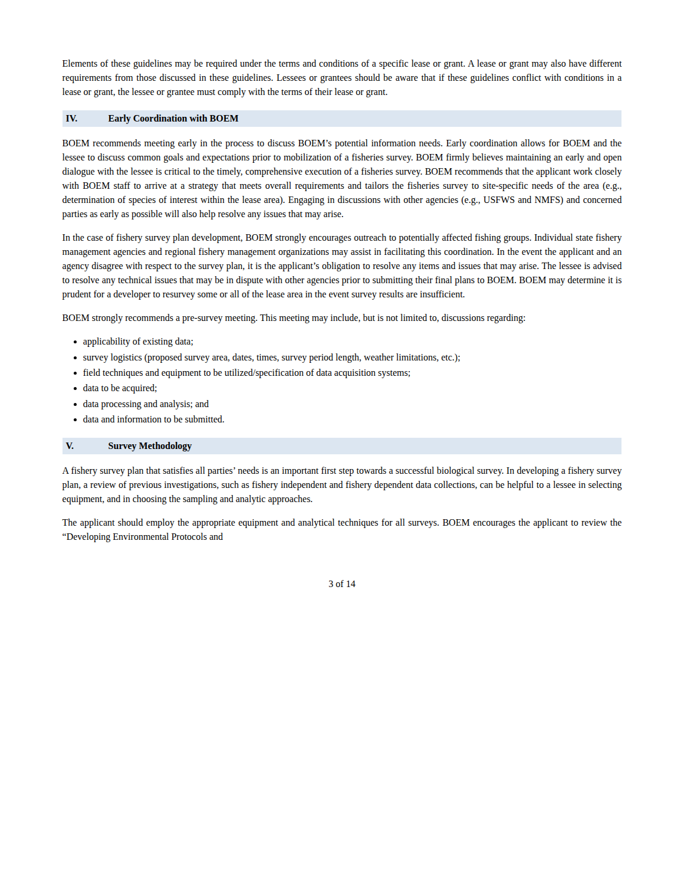Elements of these guidelines may be required under the terms and conditions of a specific lease or grant. A lease or grant may also have different requirements from those discussed in these guidelines. Lessees or grantees should be aware that if these guidelines conflict with conditions in a lease or grant, the lessee or grantee must comply with the terms of their lease or grant.
IV. Early Coordination with BOEM
BOEM recommends meeting early in the process to discuss BOEM’s potential information needs. Early coordination allows for BOEM and the lessee to discuss common goals and expectations prior to mobilization of a fisheries survey. BOEM firmly believes maintaining an early and open dialogue with the lessee is critical to the timely, comprehensive execution of a fisheries survey. BOEM recommends that the applicant work closely with BOEM staff to arrive at a strategy that meets overall requirements and tailors the fisheries survey to site-specific needs of the area (e.g., determination of species of interest within the lease area). Engaging in discussions with other agencies (e.g., USFWS and NMFS) and concerned parties as early as possible will also help resolve any issues that may arise.
In the case of fishery survey plan development, BOEM strongly encourages outreach to potentially affected fishing groups. Individual state fishery management agencies and regional fishery management organizations may assist in facilitating this coordination. In the event the applicant and an agency disagree with respect to the survey plan, it is the applicant’s obligation to resolve any items and issues that may arise. The lessee is advised to resolve any technical issues that may be in dispute with other agencies prior to submitting their final plans to BOEM. BOEM may determine it is prudent for a developer to resurvey some or all of the lease area in the event survey results are insufficient.
BOEM strongly recommends a pre-survey meeting. This meeting may include, but is not limited to, discussions regarding:
applicability of existing data;
survey logistics (proposed survey area, dates, times, survey period length, weather limitations, etc.);
field techniques and equipment to be utilized/specification of data acquisition systems;
data to be acquired;
data processing and analysis; and
data and information to be submitted.
V. Survey Methodology
A fishery survey plan that satisfies all parties’ needs is an important first step towards a successful biological survey. In developing a fishery survey plan, a review of previous investigations, such as fishery independent and fishery dependent data collections, can be helpful to a lessee in selecting equipment, and in choosing the sampling and analytic approaches.
The applicant should employ the appropriate equipment and analytical techniques for all surveys. BOEM encourages the applicant to review the “Developing Environmental Protocols and
3 of 14